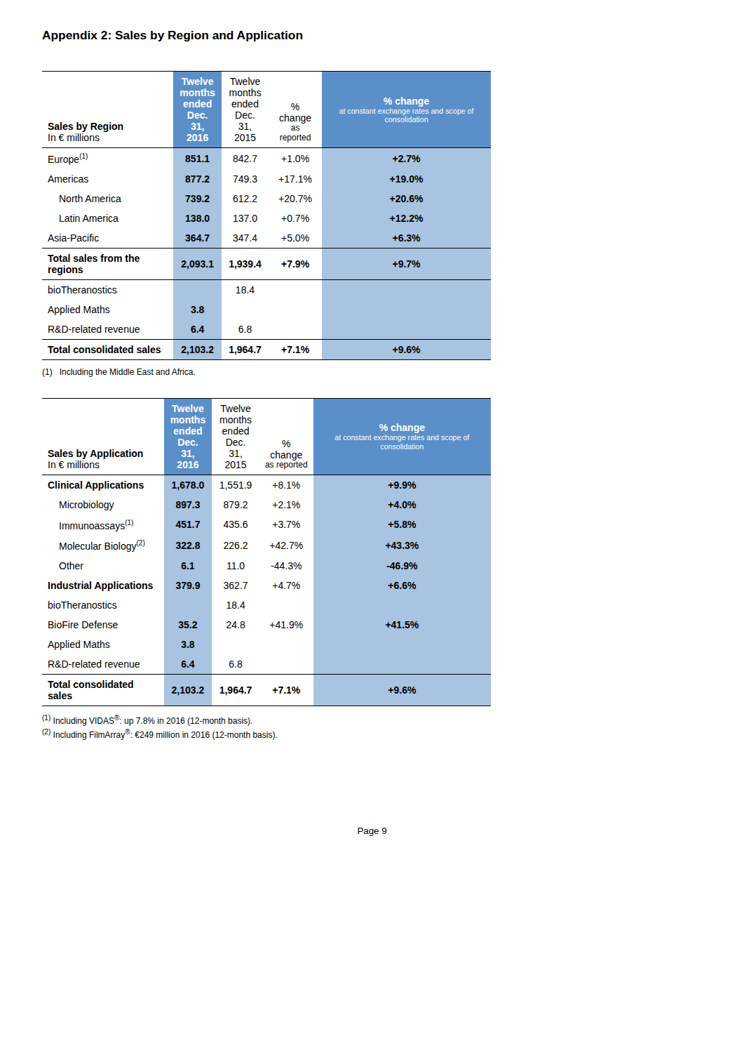Appendix 2: Sales by Region and Application
| Sales by Region In € millions | Twelve months ended Dec. 31, 2016 | Twelve months ended Dec. 31, 2015 | % change as reported | % change at constant exchange rates and scope of consolidation |
| Europe (1) | 851.1 | 842.7 | +1.0% | +2.7% |
| Americas | 877.2 | 749.3 | +17.1% | +19.0% |
| North America | 739.2 | 612.2 | +20.7% | +20.6% |
| Latin America | 138.0 | 137.0 | +0.7% | +12.2% |
| Asia-Pacific | 364.7 | 347.4 | +5.0% | +6.3% |
| Total sales from the regions | 2,093.1 | 1,939.4 | +7.9% | +9.7% |
| bioTheranostics | | 18.4 | | |
| Applied Maths | 3.8 | | | |
| R&D-related revenue | 6.4 | 6.8 | | |
| Total consolidated sales | 2,103.2 | 1,964.7 | +7.1% | +9.6% |
(1) Including the Middle East and Africa.
| Sales by Application In € millions | Twelve months ended Dec. 31, 2016 | Twelve months ended Dec. 31, 2015 | % change as reported | % change at constant exchange rates and scope of consolidation |
| Clinical Applications | 1,678.0 | 1,551.9 | +8.1% | +9.9% |
| Microbiology | 897.3 | 879.2 | +2.1% | +4.0% |
| Immunoassays (1) | 451.7 | 435.6 | +3.7% | +5.8% |
| Molecular Biology (2) | 322.8 | 226.2 | +42.7% | +43.3% |
| Other | 6.1 | 11.0 | -44.3% | -46.9% |
| Industrial Applications | 379.9 | 362.7 | +4.7% | +6.6% |
| bioTheranostics | | 18.4 | | |
| BioFire Defense | 35.2 | 24.8 | +41.9% | +41.5% |
| Applied Maths | 3.8 | | | |
| R&D-related revenue | 6.4 | 6.8 | | |
| Total consolidated sales | 2,103.2 | 1,964.7 | +7.1% | +9.6% |
(1) Including VIDAS®: up 7.8% in 2016 (12-month basis).
(2) Including FilmArray®: €249 million in 2016 (12-month basis).
Page 9